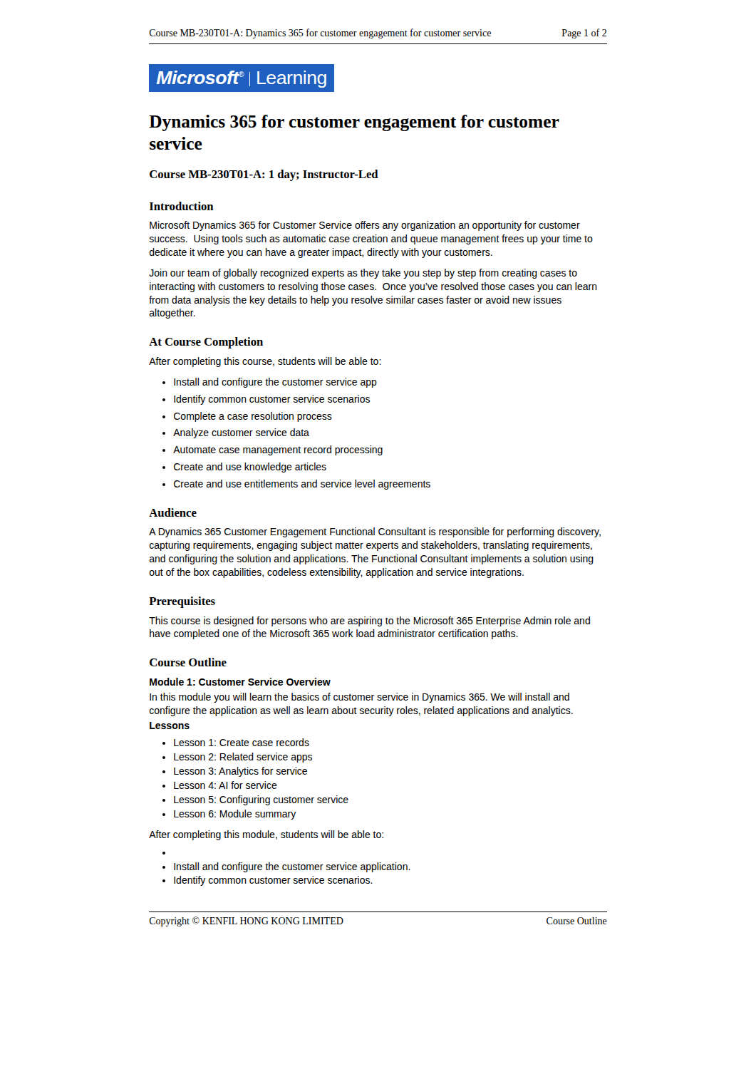Course MB-230T01-A: Dynamics 365 for customer engagement for customer service Page 1 of 2
Microsoft® Learning
Dynamics 365 for customer engagement for customer service
Course MB-230T01-A: 1 day; Instructor-Led
Introduction
Microsoft Dynamics 365 for Customer Service offers any organization an opportunity for customer success. Using tools such as automatic case creation and queue management frees up your time to dedicate it where you can have a greater impact, directly with your customers.
Join our team of globally recognized experts as they take you step by step from creating cases to interacting with customers to resolving those cases. Once you’ve resolved those cases you can learn from data analysis the key details to help you resolve similar cases faster or avoid new issues altogether.
At Course Completion
After completing this course, students will be able to:
Install and configure the customer service app
Identify common customer service scenarios
Complete a case resolution process
Analyze customer service data
Automate case management record processing
Create and use knowledge articles
Create and use entitlements and service level agreements
Audience
A Dynamics 365 Customer Engagement Functional Consultant is responsible for performing discovery, capturing requirements, engaging subject matter experts and stakeholders, translating requirements, and configuring the solution and applications. The Functional Consultant implements a solution using out of the box capabilities, codeless extensibility, application and service integrations.
Prerequisites
This course is designed for persons who are aspiring to the Microsoft 365 Enterprise Admin role and have completed one of the Microsoft 365 work load administrator certification paths.
Course Outline
Module 1: Customer Service Overview
In this module you will learn the basics of customer service in Dynamics 365. We will install and configure the application as well as learn about security roles, related applications and analytics.
Lessons
Lesson 1: Create case records
Lesson 2: Related service apps
Lesson 3: Analytics for service
Lesson 4: AI for service
Lesson 5: Configuring customer service
Lesson 6: Module summary
After completing this module, students will be able to:
Install and configure the customer service application.
Identify common customer service scenarios.
Copyright © KENFIL HONG KONG LIMITED Course Outline